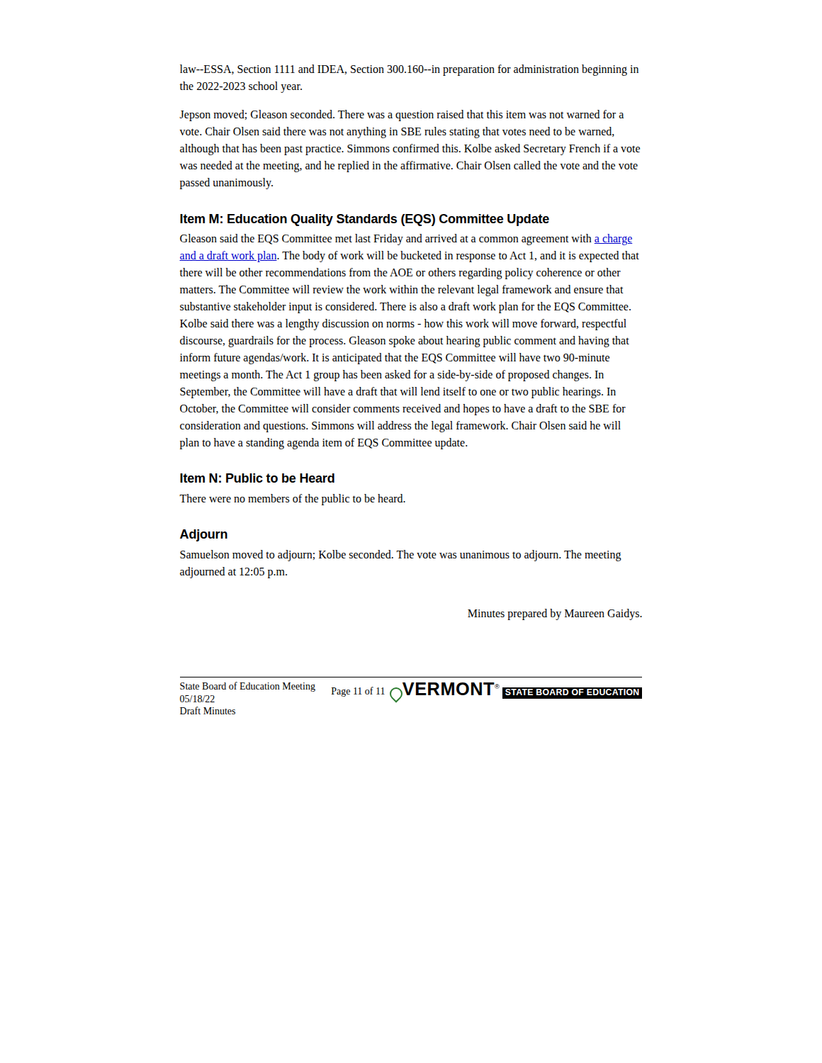law--ESSA, Section 1111 and IDEA, Section 300.160--in preparation for administration beginning in the 2022-2023 school year.
Jepson moved; Gleason seconded. There was a question raised that this item was not warned for a vote. Chair Olsen said there was not anything in SBE rules stating that votes need to be warned, although that has been past practice. Simmons confirmed this. Kolbe asked Secretary French if a vote was needed at the meeting, and he replied in the affirmative. Chair Olsen called the vote and the vote passed unanimously.
Item M: Education Quality Standards (EQS) Committee Update
Gleason said the EQS Committee met last Friday and arrived at a common agreement with a charge and a draft work plan. The body of work will be bucketed in response to Act 1, and it is expected that there will be other recommendations from the AOE or others regarding policy coherence or other matters. The Committee will review the work within the relevant legal framework and ensure that substantive stakeholder input is considered. There is also a draft work plan for the EQS Committee. Kolbe said there was a lengthy discussion on norms - how this work will move forward, respectful discourse, guardrails for the process. Gleason spoke about hearing public comment and having that inform future agendas/work. It is anticipated that the EQS Committee will have two 90-minute meetings a month. The Act 1 group has been asked for a side-by-side of proposed changes. In September, the Committee will have a draft that will lend itself to one or two public hearings. In October, the Committee will consider comments received and hopes to have a draft to the SBE for consideration and questions. Simmons will address the legal framework. Chair Olsen said he will plan to have a standing agenda item of EQS Committee update.
Item N: Public to be Heard
There were no members of the public to be heard.
Adjourn
Samuelson moved to adjourn; Kolbe seconded. The vote was unanimous to adjourn. The meeting adjourned at 12:05 p.m.
Minutes prepared by Maureen Gaidys.
State Board of Education Meeting 05/18/22 Draft Minutes
Page 11 of 11
VERMONT®
STATE BOARD OF EDUCATION